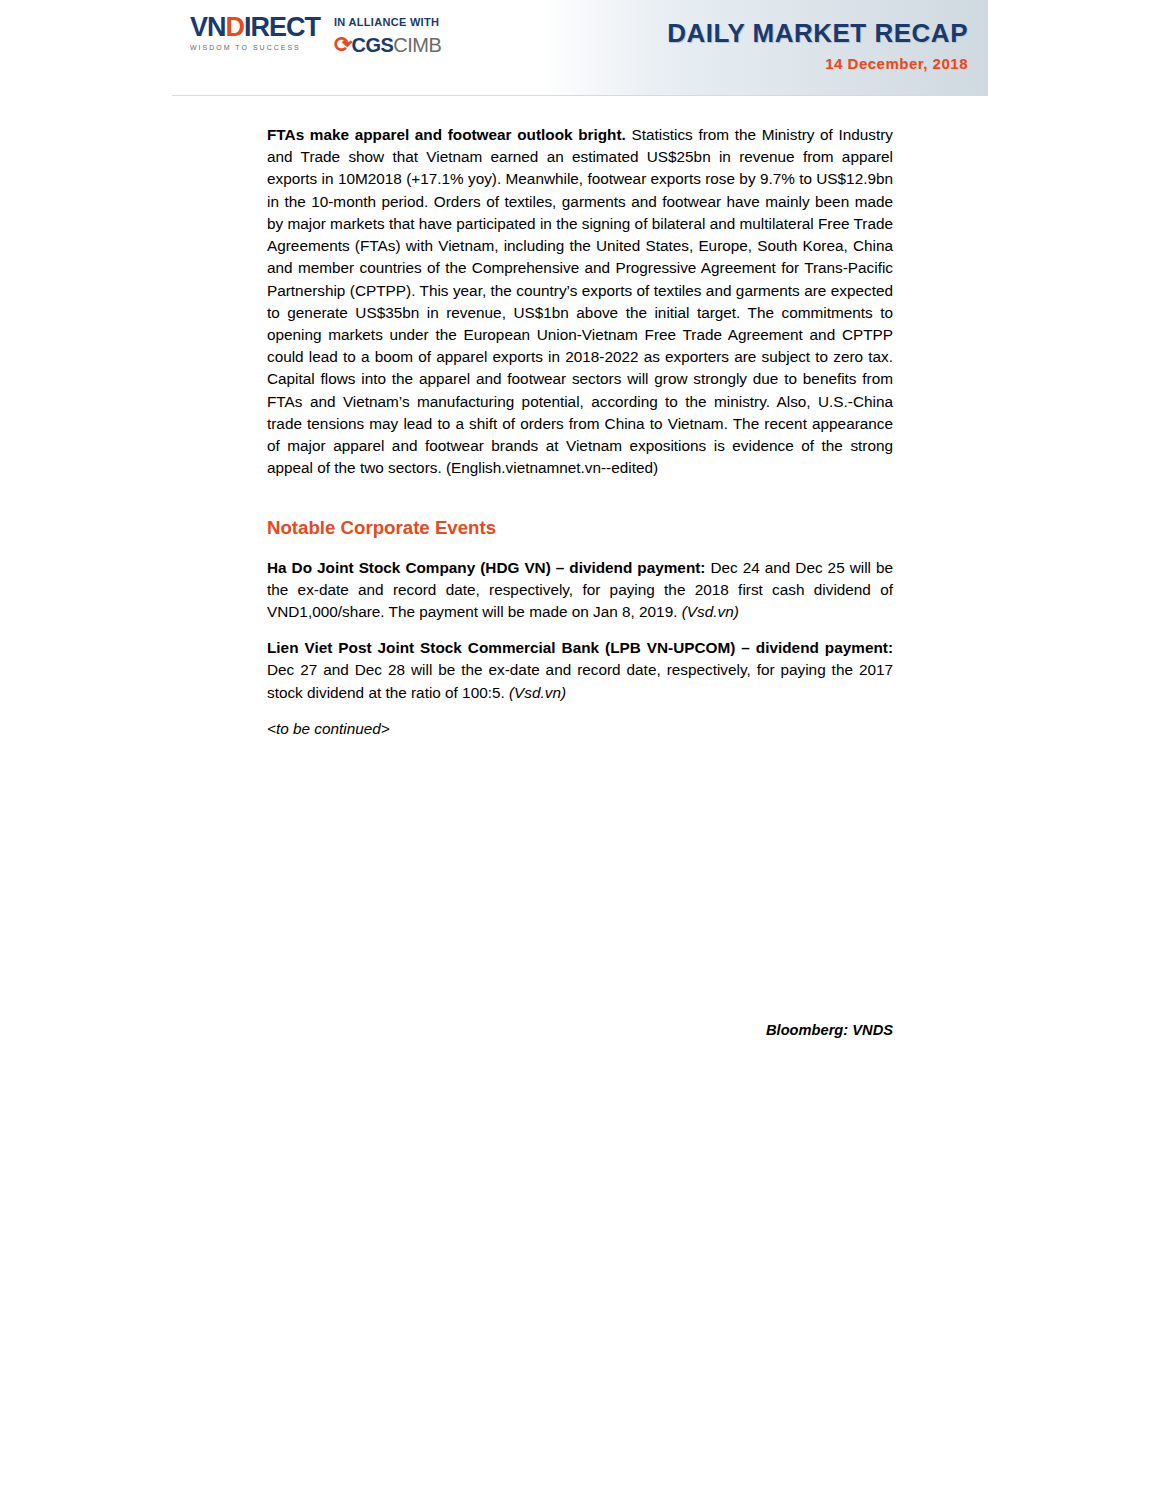VNDIRECT
WISDOM TO SUCCESS
IN ALLIANCE WITH
⟳CGSCIMB
DAILY MARKET RECAP
14 December, 2018
FTAs make apparel and footwear outlook bright. Statistics from the Ministry of Industry and Trade show that Vietnam earned an estimated US$25bn in revenue from apparel exports in 10M2018 (+17.1% yoy). Meanwhile, footwear exports rose by 9.7% to US$12.9bn in the 10-month period. Orders of textiles, garments and footwear have mainly been made by major markets that have participated in the signing of bilateral and multilateral Free Trade Agreements (FTAs) with Vietnam, including the United States, Europe, South Korea, China and member countries of the Comprehensive and Progressive Agreement for Trans-Pacific Partnership (CPTPP). This year, the country’s exports of textiles and garments are expected to generate US$35bn in revenue, US$1bn above the initial target. The commitments to opening markets under the European Union-Vietnam Free Trade Agreement and CPTPP could lead to a boom of apparel exports in 2018-2022 as exporters are subject to zero tax. Capital flows into the apparel and footwear sectors will grow strongly due to benefits from FTAs and Vietnam’s manufacturing potential, according to the ministry. Also, U.S.-China trade tensions may lead to a shift of orders from China to Vietnam. The recent appearance of major apparel and footwear brands at Vietnam expositions is evidence of the strong appeal of the two sectors. (English.vietnamnet.vn--edited)
Notable Corporate Events
Ha Do Joint Stock Company (HDG VN) – dividend payment: Dec 24 and Dec 25 will be the ex-date and record date, respectively, for paying the 2018 first cash dividend of VND1,000/share. The payment will be made on Jan 8, 2019. (Vsd.vn)
Lien Viet Post Joint Stock Commercial Bank (LPB VN-UPCOM) – dividend payment: Dec 27 and Dec 28 will be the ex-date and record date, respectively, for paying the 2017 stock dividend at the ratio of 100:5. (Vsd.vn)
<to be continued>
Bloomberg: VNDS